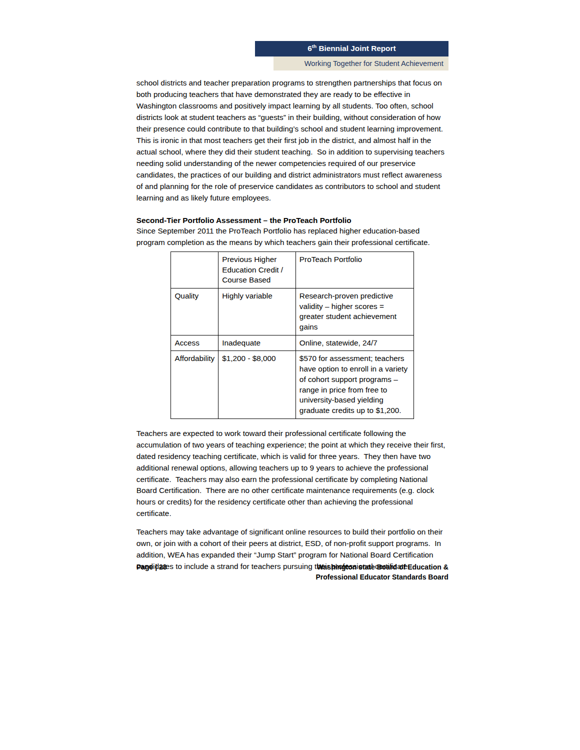6th Biennial Joint Report
Working Together for Student Achievement
school districts and teacher preparation programs to strengthen partnerships that focus on both producing teachers that have demonstrated they are ready to be effective in Washington classrooms and positively impact learning by all students. Too often, school districts look at student teachers as “guests” in their building, without consideration of how their presence could contribute to that building’s school and student learning improvement. This is ironic in that most teachers get their first job in the district, and almost half in the actual school, where they did their student teaching. So in addition to supervising teachers needing solid understanding of the newer competencies required of our preservice candidates, the practices of our building and district administrators must reflect awareness of and planning for the role of preservice candidates as contributors to school and student learning and as likely future employees.
Second-Tier Portfolio Assessment – the ProTeach Portfolio
Since September 2011 the ProTeach Portfolio has replaced higher education-based program completion as the means by which teachers gain their professional certificate.
| | Previous Higher Education Credit / Course Based | ProTeach Portfolio |
| Quality | Highly variable | Research-proven predictive validity – higher scores = greater student achievement gains |
| Access | Inadequate | Online, statewide, 24/7 |
| Affordability | $1,200 - $8,000 | $570 for assessment; teachers have option to enroll in a variety of cohort support programs – range in price from free to university-based yielding graduate credits up to $1,200. |
Teachers are expected to work toward their professional certificate following the accumulation of two years of teaching experience; the point at which they receive their first, dated residency teaching certificate, which is valid for three years. They then have two additional renewal options, allowing teachers up to 9 years to achieve the professional certificate. Teachers may also earn the professional certificate by completing National Board Certification. There are no other certificate maintenance requirements (e.g. clock hours or credits) for the residency certificate other than achieving the professional certificate.
Teachers may take advantage of significant online resources to build their portfolio on their own, or join with a cohort of their peers at district, ESD, of non-profit support programs. In addition, WEA has expanded their “Jump Start” program for National Board Certification candidates to include a strand for teachers pursuing their professional certificate.
Page | 28
Washington state Board of Education &
Professional Educator Standards Board